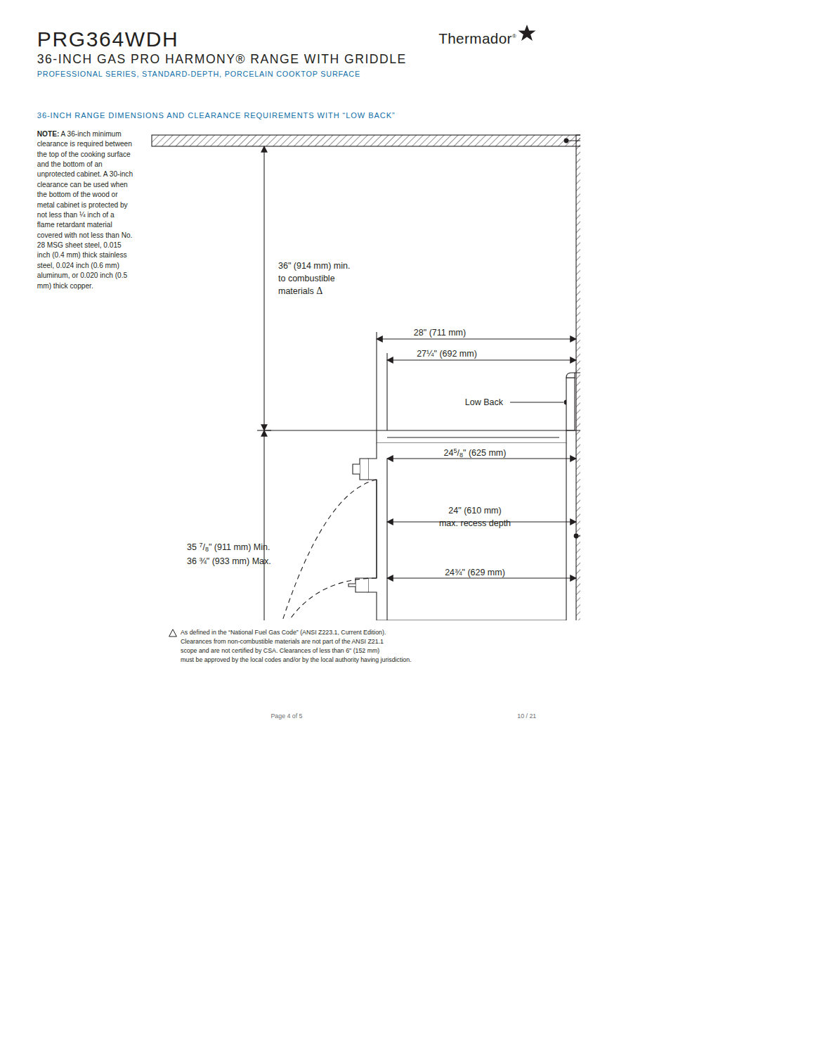PRG364WDH
36-INCH GAS PRO HARMONY® RANGE WITH GRIDDLE
PROFESSIONAL SERIES, STANDARD-DEPTH, PORCELAIN COOKTOP SURFACE
Thermador®
36-INCH RANGE DIMENSIONS AND CLEARANCE REQUIREMENTS WITH “LOW BACK”
NOTE: A 36-inch minimum clearance is required between the top of the cooking surface and the bottom of an unprotected cabinet. A 30-inch clearance can be used when the bottom of the wood or metal cabinet is protected by not less than ¼ inch of a flame retardant material covered with not less than No. 28 MSG sheet steel, 0.015 inch (0.4 mm) thick stainless steel, 0.024 inch (0.6 mm) aluminum, or 0.020 inch (0.5 mm) thick copper.
Combustible Materials Δ 36" (914 mm) min. to combustible materials Δ 28" (711 mm) 27¼" (692 mm) Low Back 7" (178 mm) 245/8" (625 mm) 24" (610 mm) max. recess depth Combustible Back Wall Δ 24¾" (629 mm) 35 7/8" (911 mm) Min. 36 ¾" (933 mm) Max. 22 5/8" (575 mm) 447/8" (1140 mm) Total Clearance
As defined in the “National Fuel Gas Code” (ANSI Z223.1, Current Edition).
Clearances from non-combustible materials are not part of the ANSI Z21.1
scope and are not certified by CSA. Clearances of less than 6" (152 mm)
must be approved by the local codes and/or by the local authority having jurisdiction.
Page 4 of 5
10 / 21